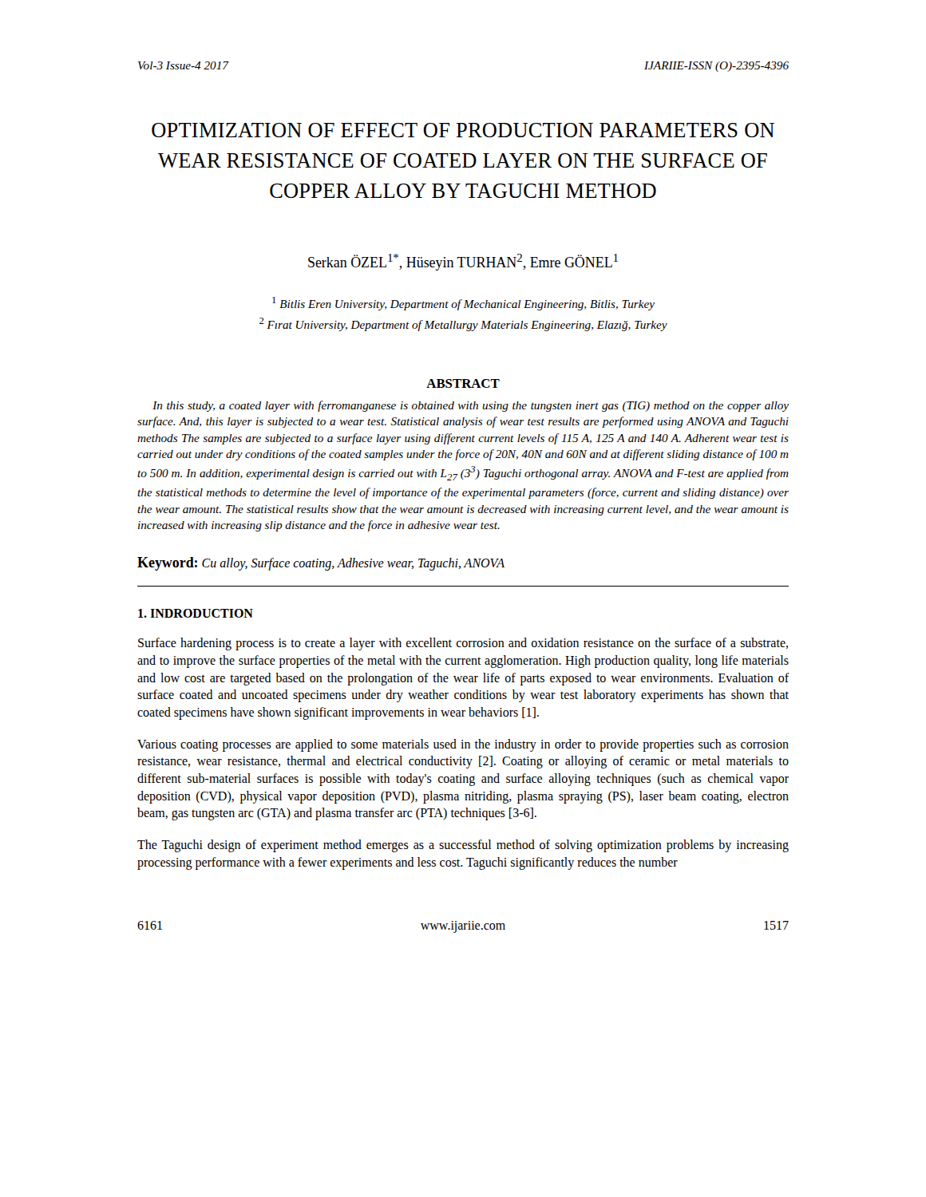Vol-3 Issue-4 2017 IJARIIE-ISSN (O)-2395-4396
OPTIMIZATION OF EFFECT OF PRODUCTION PARAMETERS ON WEAR RESISTANCE OF COATED LAYER ON THE SURFACE OF COPPER ALLOY BY TAGUCHI METHOD
Serkan ÖZEL1*, Hüseyin TURHAN2, Emre GÖNEL1
1 Bitlis Eren University, Department of Mechanical Engineering, Bitlis, Turkey
2 Fırat University, Department of Metallurgy Materials Engineering, Elazığ, Turkey
ABSTRACT
In this study, a coated layer with ferromanganese is obtained with using the tungsten inert gas (TIG) method on the copper alloy surface. And, this layer is subjected to a wear test. Statistical analysis of wear test results are performed using ANOVA and Taguchi methods The samples are subjected to a surface layer using different current levels of 115 A, 125 A and 140 A. Adherent wear test is carried out under dry conditions of the coated samples under the force of 20N, 40N and 60N and at different sliding distance of 100 m to 500 m. In addition, experimental design is carried out with L27 (33) Taguchi orthogonal array. ANOVA and F-test are applied from the statistical methods to determine the level of importance of the experimental parameters (force, current and sliding distance) over the wear amount. The statistical results show that the wear amount is decreased with increasing current level, and the wear amount is increased with increasing slip distance and the force in adhesive wear test.
Keyword: Cu alloy, Surface coating, Adhesive wear, Taguchi, ANOVA
1. INDRODUCTION
Surface hardening process is to create a layer with excellent corrosion and oxidation resistance on the surface of a substrate, and to improve the surface properties of the metal with the current agglomeration. High production quality, long life materials and low cost are targeted based on the prolongation of the wear life of parts exposed to wear environments. Evaluation of surface coated and uncoated specimens under dry weather conditions by wear test laboratory experiments has shown that coated specimens have shown significant improvements in wear behaviors [1].
Various coating processes are applied to some materials used in the industry in order to provide properties such as corrosion resistance, wear resistance, thermal and electrical conductivity [2]. Coating or alloying of ceramic or metal materials to different sub-material surfaces is possible with today's coating and surface alloying techniques (such as chemical vapor deposition (CVD), physical vapor deposition (PVD), plasma nitriding, plasma spraying (PS), laser beam coating, electron beam, gas tungsten arc (GTA) and plasma transfer arc (PTA) techniques [3-6].
The Taguchi design of experiment method emerges as a successful method of solving optimization problems by increasing processing performance with a fewer experiments and less cost. Taguchi significantly reduces the number
6161 www.ijariie.com 1517